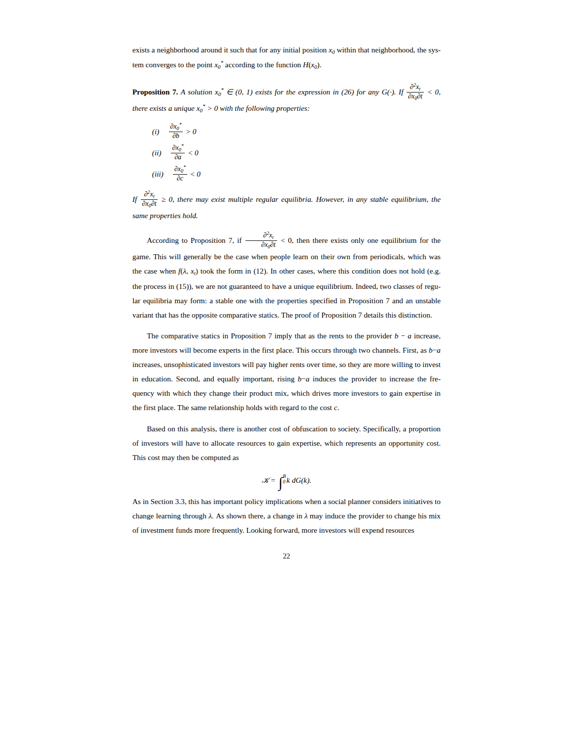exists a neighborhood around it such that for any initial position x0 within that neighborhood, the system converges to the point x0* according to the function H(x0).
Proposition 7. A solution x0* ∈ (0, 1) exists for the expression in (26) for any G(·). If ∂2xt∂x0∂t < 0, there exists a unique x0* > 0 with the following properties:
(i) ∂x0*∂b > 0
(ii) ∂x0*∂a < 0
(iii) ∂x0*∂c < 0
If ∂2xt∂x0∂t ≥ 0, there may exist multiple regular equilibria. However, in any stable equilibrium, the same properties hold.
According to Proposition 7, if ∂2xt∂x0∂t < 0, then there exists only one equilibrium for the game. This will generally be the case when people learn on their own from periodicals, which was the case when f(λ, xt) took the form in (12). In other cases, where this condition does not hold (e.g. the process in (15)), we are not guaranteed to have a unique equilibrium. Indeed, two classes of regular equilibria may form: a stable one with the properties specified in Proposition 7 and an unstable variant that has the opposite comparative statics. The proof of Proposition 7 details this distinction.
The comparative statics in Proposition 7 imply that as the rents to the provider b − a increase, more investors will become experts in the first place. This occurs through two channels. First, as b−a increases, unsophisticated investors will pay higher rents over time, so they are more willing to invest in education. Second, and equally important, rising b−a induces the provider to increase the frequency with which they change their product mix, which drives more investors to gain expertise in the first place. The same relationship holds with regard to the cost c.
Based on this analysis, there is another cost of obfuscation to society. Specifically, a proportion of investors will have to allocate resources to gain expertise, which represents an opportunity cost. This cost may then be computed as
𝒦 = ∫B 0 k dG(k).
As in Section 3.3, this has important policy implications when a social planner considers initiatives to change learning through λ. As shown there, a change in λ may induce the provider to change his mix of investment funds more frequently. Looking forward, more investors will expend resources
22